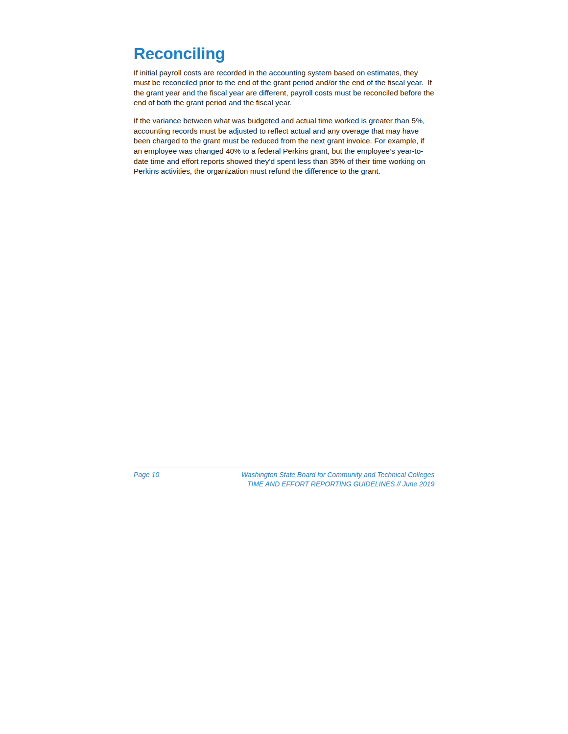Reconciling
If initial payroll costs are recorded in the accounting system based on estimates, they must be reconciled prior to the end of the grant period and/or the end of the fiscal year. If the grant year and the fiscal year are different, payroll costs must be reconciled before the end of both the grant period and the fiscal year.
If the variance between what was budgeted and actual time worked is greater than 5%, accounting records must be adjusted to reflect actual and any overage that may have been charged to the grant must be reduced from the next grant invoice. For example, if an employee was changed 40% to a federal Perkins grant, but the employee’s year-to-date time and effort reports showed they’d spent less than 35% of their time working on Perkins activities, the organization must refund the difference to the grant.
Page 10
Washington State Board for Community and Technical Colleges
TIME AND EFFORT REPORTING GUIDELINES // June 2019